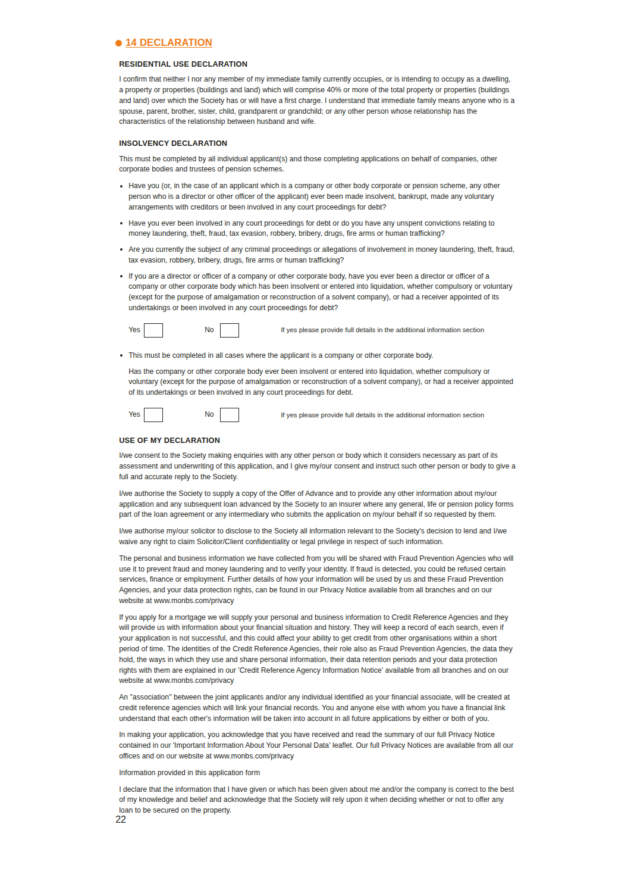14 DECLARATION
RESIDENTIAL USE DECLARATION
I confirm that neither I nor any member of my immediate family currently occupies, or is intending to occupy as a dwelling, a property or properties (buildings and land) which will comprise 40% or more of the total property or properties (buildings and land) over which the Society has or will have a first charge. I understand that immediate family means anyone who is a spouse, parent, brother, sister, child, grandparent or grandchild; or any other person whose relationship has the characteristics of the relationship between husband and wife.
INSOLVENCY DECLARATION
This must be completed by all individual applicant(s) and those completing applications on behalf of companies, other corporate bodies and trustees of pension schemes.
Have you (or, in the case of an applicant which is a company or other body corporate or pension scheme, any other person who is a director or other officer of the applicant) ever been made insolvent, bankrupt, made any voluntary arrangements with creditors or been involved in any court proceedings for debt?
Have you ever been involved in any court proceedings for debt or do you have any unspent convictions relating to money laundering, theft, fraud, tax evasion, robbery, bribery, drugs, fire arms or human trafficking?
Are you currently the subject of any criminal proceedings or allegations of involvement in money laundering, theft, fraud, tax evasion, robbery, bribery, drugs, fire arms or human trafficking?
If you are a director or officer of a company or other corporate body, have you ever been a director or officer of a company or other corporate body which has been insolvent or entered into liquidation, whether compulsory or voluntary (except for the purpose of amalgamation or reconstruction of a solvent company), or had a receiver appointed of its undertakings or been involved in any court proceedings for debt?
Yes No If yes please provide full details in the additional information section
This must be completed in all cases where the applicant is a company or other corporate body.
Has the company or other corporate body ever been insolvent or entered into liquidation, whether compulsory or voluntary (except for the purpose of amalgamation or reconstruction of a solvent company), or had a receiver appointed of its undertakings or been involved in any court proceedings for debt.
Yes No If yes please provide full details in the additional information section
USE OF MY DECLARATION
I/we consent to the Society making enquiries with any other person or body which it considers necessary as part of its assessment and underwriting of this application, and I give my/our consent and instruct such other person or body to give a full and accurate reply to the Society.
I/we authorise the Society to supply a copy of the Offer of Advance and to provide any other information about my/our application and any subsequent loan advanced by the Society to an insurer where any general, life or pension policy forms part of the loan agreement or any intermediary who submits the application on my/our behalf if so requested by them.
I/we authorise my/our solicitor to disclose to the Society all information relevant to the Society's decision to lend and I/we waive any right to claim Solicitor/Client confidentiality or legal privilege in respect of such information.
The personal and business information we have collected from you will be shared with Fraud Prevention Agencies who will use it to prevent fraud and money laundering and to verify your identity. If fraud is detected, you could be refused certain services, finance or employment. Further details of how your information will be used by us and these Fraud Prevention Agencies, and your data protection rights, can be found in our Privacy Notice available from all branches and on our website at www.monbs.com/privacy
If you apply for a mortgage we will supply your personal and business information to Credit Reference Agencies and they will provide us with information about your financial situation and history. They will keep a record of each search, even if your application is not successful, and this could affect your ability to get credit from other organisations within a short period of time. The identities of the Credit Reference Agencies, their role also as Fraud Prevention Agencies, the data they hold, the ways in which they use and share personal information, their data retention periods and your data protection rights with them are explained in our 'Credit Reference Agency Information Notice' available from all branches and on our website at www.monbs.com/privacy
An "association" between the joint applicants and/or any individual identified as your financial associate, will be created at credit reference agencies which will link your financial records. You and anyone else with whom you have a financial link understand that each other's information will be taken into account in all future applications by either or both of you.
In making your application, you acknowledge that you have received and read the summary of our full Privacy Notice contained in our 'Important Information About Your Personal Data' leaflet. Our full Privacy Notices are available from all our offices and on our website at www.monbs.com/privacy
Information provided in this application form
I declare that the information that I have given or which has been given about me and/or the company is correct to the best of my knowledge and belief and acknowledge that the Society will rely upon it when deciding whether or not to offer any loan to be secured on the property.
22